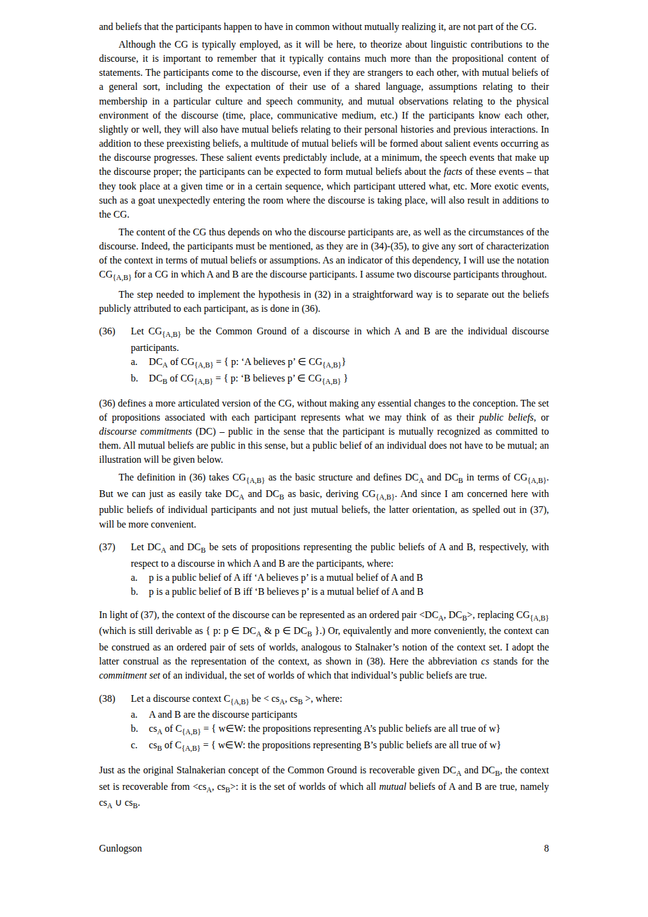and beliefs that the participants happen to have in common without mutually realizing it, are not part of the CG.
Although the CG is typically employed, as it will be here, to theorize about linguistic contributions to the discourse, it is important to remember that it typically contains much more than the propositional content of statements. The participants come to the discourse, even if they are strangers to each other, with mutual beliefs of a general sort, including the expectation of their use of a shared language, assumptions relating to their membership in a particular culture and speech community, and mutual observations relating to the physical environment of the discourse (time, place, communicative medium, etc.) If the participants know each other, slightly or well, they will also have mutual beliefs relating to their personal histories and previous interactions. In addition to these preexisting beliefs, a multitude of mutual beliefs will be formed about salient events occurring as the discourse progresses. These salient events predictably include, at a minimum, the speech events that make up the discourse proper; the participants can be expected to form mutual beliefs about the facts of these events – that they took place at a given time or in a certain sequence, which participant uttered what, etc. More exotic events, such as a goat unexpectedly entering the room where the discourse is taking place, will also result in additions to the CG.
The content of the CG thus depends on who the discourse participants are, as well as the circumstances of the discourse. Indeed, the participants must be mentioned, as they are in (34)-(35), to give any sort of characterization of the context in terms of mutual beliefs or assumptions. As an indicator of this dependency, I will use the notation CG{A,B} for a CG in which A and B are the discourse participants. I assume two discourse participants throughout.
The step needed to implement the hypothesis in (32) in a straightforward way is to separate out the beliefs publicly attributed to each participant, as is done in (36).
(36)
Let CG{A,B} be the Common Ground of a discourse in which A and B are the individual discourse participants.
a. DCA of CG{A,B} = { p: ‘A believes p’ ∈ CG{A,B}}
b. DCB of CG{A,B} = { p: ‘B believes p’ ∈ CG{A,B} }
(36) defines a more articulated version of the CG, without making any essential changes to the conception. The set of propositions associated with each participant represents what we may think of as their public beliefs, or discourse commitments (DC) – public in the sense that the participant is mutually recognized as committed to them. All mutual beliefs are public in this sense, but a public belief of an individual does not have to be mutual; an illustration will be given below.
The definition in (36) takes CG{A,B} as the basic structure and defines DCA and DCB in terms of CG{A,B}. But we can just as easily take DCA and DCB as basic, deriving CG{A,B}. And since I am concerned here with public beliefs of individual participants and not just mutual beliefs, the latter orientation, as spelled out in (37), will be more convenient.
(37)
Let DCA and DCB be sets of propositions representing the public beliefs of A and B, respectively, with respect to a discourse in which A and B are the participants, where:
a. p is a public belief of A iff ‘A believes p’ is a mutual belief of A and B
b. p is a public belief of B iff ‘B believes p’ is a mutual belief of A and B
In light of (37), the context of the discourse can be represented as an ordered pair <DCA, DCB>, replacing CG{A,B} (which is still derivable as { p: p ∈ DCA & p ∈ DCB }.) Or, equivalently and more conveniently, the context can be construed as an ordered pair of sets of worlds, analogous to Stalnaker’s notion of the context set. I adopt the latter construal as the representation of the context, as shown in (38). Here the abbreviation cs stands for the commitment set of an individual, the set of worlds of which that individual’s public beliefs are true.
(38)
Let a discourse context C{A,B} be < csA, csB >, where:
a. A and B are the discourse participants
b. csA of C{A,B} = { w∈W: the propositions representing A’s public beliefs are all true of w}
c. csB of C{A,B} = { w∈W: the propositions representing B’s public beliefs are all true of w}
Just as the original Stalnakerian concept of the Common Ground is recoverable given DCA and DCB, the context set is recoverable from <csA, csB>: it is the set of worlds of which all mutual beliefs of A and B are true, namely csA ∪ csB.
Gunlogson 8